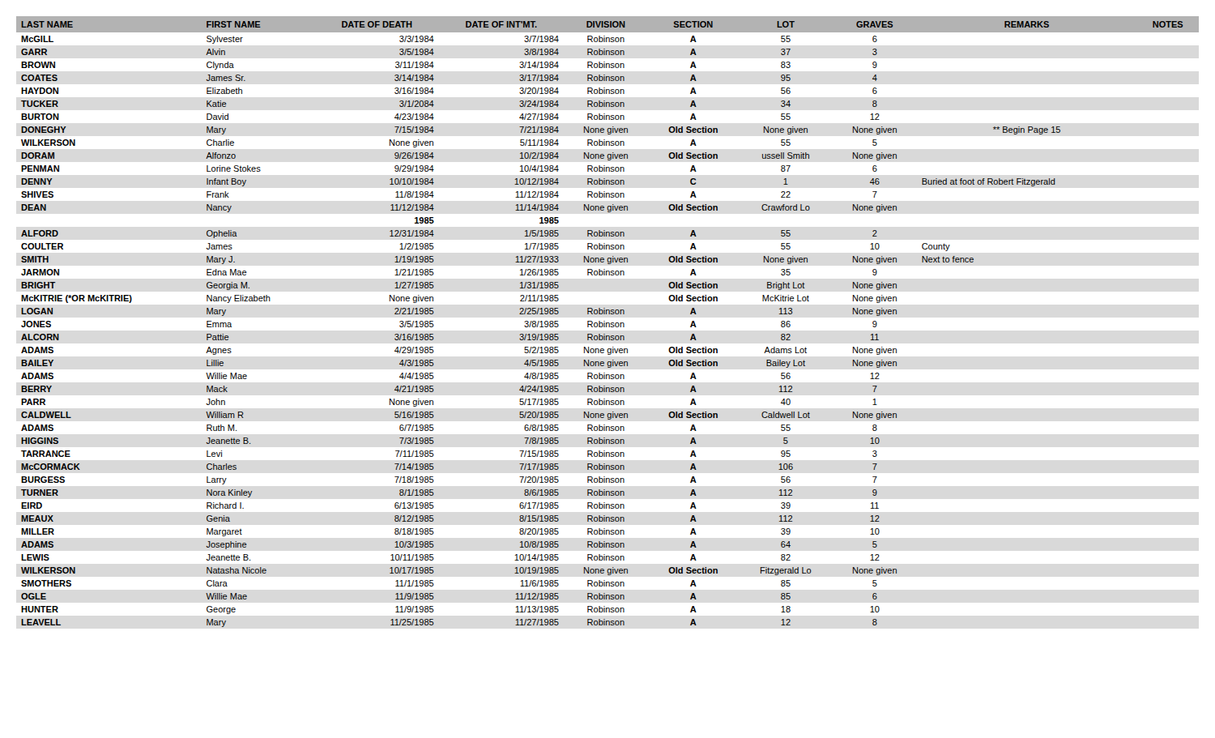| LAST NAME | FIRST NAME | DATE OF DEATH | DATE OF INT'MT. | DIVISION | SECTION | LOT | GRAVES | REMARKS | NOTES |
| --- | --- | --- | --- | --- | --- | --- | --- | --- | --- |
| McGILL | Sylvester | 3/3/1984 | 3/7/1984 | Robinson | A | 55 | 6 | | |
| GARR | Alvin | 3/5/1984 | 3/8/1984 | Robinson | A | 37 | 3 | | |
| BROWN | Clynda | 3/11/1984 | 3/14/1984 | Robinson | A | 83 | 9 | | |
| COATES | James Sr. | 3/14/1984 | 3/17/1984 | Robinson | A | 95 | 4 | | |
| HAYDON | Elizabeth | 3/16/1984 | 3/20/1984 | Robinson | A | 56 | 6 | | |
| TUCKER | Katie | 3/1/2084 | 3/24/1984 | Robinson | A | 34 | 8 | | |
| BURTON | David | 4/23/1984 | 4/27/1984 | Robinson | A | 55 | 12 | | |
| DONEGHY | Mary | 7/15/1984 | 7/21/1984 | None given | Old Section | None given | None given | ** Begin Page 15 | |
| WILKERSON | Charlie | None given | 5/11/1984 | Robinson | A | 55 | 5 | | |
| DORAM | Alfonzo | 9/26/1984 | 10/2/1984 | None given | Old Section | ussell Smith | None given | | |
| PENMAN | Lorine Stokes | 9/29/1984 | 10/4/1984 | Robinson | A | 87 | 6 | | |
| DENNY | Infant Boy | 10/10/1984 | 10/12/1984 | Robinson | C | 1 | 46 | Buried at foot of Robert Fitzgerald | |
| SHIVES | Frank | 11/8/1984 | 11/12/1984 | Robinson | A | 22 | 7 | | |
| DEAN | Nancy | 11/12/1984 | 11/14/1984 | None given | Old Section | Crawford Lo | None given | | |
| | | 1985 | 1985 | | | | | | |
| ALFORD | Ophelia | 12/31/1984 | 1/5/1985 | Robinson | A | 55 | 2 | | |
| COULTER | James | 1/2/1985 | 1/7/1985 | Robinson | A | 55 | 10 | County | |
| SMITH | Mary J. | 1/19/1985 | 11/27/1933 | None given | Old Section | None given | None given | Next to fence | |
| JARMON | Edna Mae | 1/21/1985 | 1/26/1985 | Robinson | A | 35 | 9 | | |
| BRIGHT | Georgia M. | 1/27/1985 | 1/31/1985 | | Old Section | Bright Lot | None given | | |
| McKITRIE (*OR McKITRIE) | Nancy Elizabeth | None given | 2/11/1985 | | Old Section | McKitrie Lot | None given | | |
| LOGAN | Mary | 2/21/1985 | 2/25/1985 | Robinson | A | 113 | None given | | |
| JONES | Emma | 3/5/1985 | 3/8/1985 | Robinson | A | 86 | 9 | | |
| ALCORN | Pattie | 3/16/1985 | 3/19/1985 | Robinson | A | 82 | 11 | | |
| ADAMS | Agnes | 4/29/1985 | 5/2/1985 | None given | Old Section | Adams Lot | None given | | |
| BAILEY | Lillie | 4/3/1985 | 4/5/1985 | None given | Old Section | Bailey Lot | None given | | |
| ADAMS | Willie Mae | 4/4/1985 | 4/8/1985 | Robinson | A | 56 | 12 | | |
| BERRY | Mack | 4/21/1985 | 4/24/1985 | Robinson | A | 112 | 7 | | |
| PARR | John | None given | 5/17/1985 | Robinson | A | 40 | 1 | | |
| CALDWELL | William R | 5/16/1985 | 5/20/1985 | None given | Old Section | Caldwell Lot | None given | | |
| ADAMS | Ruth M. | 6/7/1985 | 6/8/1985 | Robinson | A | 55 | 8 | | |
| HIGGINS | Jeanette B. | 7/3/1985 | 7/8/1985 | Robinson | A | 5 | 10 | | |
| TARRANCE | Levi | 7/11/1985 | 7/15/1985 | Robinson | A | 95 | 3 | | |
| McCORMACK | Charles | 7/14/1985 | 7/17/1985 | Robinson | A | 106 | 7 | | |
| BURGESS | Larry | 7/18/1985 | 7/20/1985 | Robinson | A | 56 | 7 | | |
| TURNER | Nora Kinley | 8/1/1985 | 8/6/1985 | Robinson | A | 112 | 9 | | |
| EIRD | Richard I. | 6/13/1985 | 6/17/1985 | Robinson | A | 39 | 11 | | |
| MEAUX | Genia | 8/12/1985 | 8/15/1985 | Robinson | A | 112 | 12 | | |
| MILLER | Margaret | 8/18/1985 | 8/20/1985 | Robinson | A | 39 | 10 | | |
| ADAMS | Josephine | 10/3/1985 | 10/8/1985 | Robinson | A | 64 | 5 | | |
| LEWIS | Jeanette B. | 10/11/1985 | 10/14/1985 | Robinson | A | 82 | 12 | | |
| WILKERSON | Natasha Nicole | 10/17/1985 | 10/19/1985 | None given | Old Section | Fitzgerald Lo | None given | | |
| SMOTHERS | Clara | 11/1/1985 | 11/6/1985 | Robinson | A | 85 | 5 | | |
| OGLE | Willie Mae | 11/9/1985 | 11/12/1985 | Robinson | A | 85 | 6 | | |
| HUNTER | George | 11/9/1985 | 11/13/1985 | Robinson | A | 18 | 10 | | |
| LEAVELL | Mary | 11/25/1985 | 11/27/1985 | Robinson | A | 12 | 8 | | |